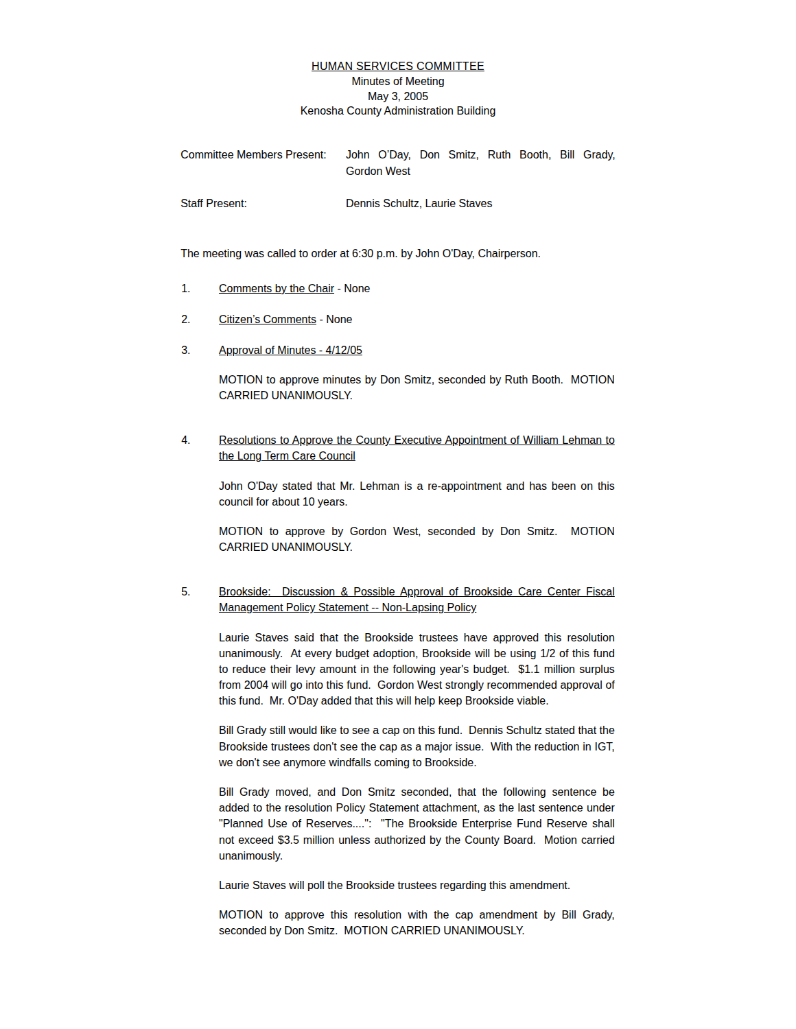HUMAN SERVICES COMMITTEE
Minutes of Meeting
May 3, 2005
Kenosha County Administration Building
| Committee Members Present: | John O’Day, Don Smitz, Ruth Booth, Bill Grady, Gordon West |
| Staff Present: | Dennis Schultz, Laurie Staves |
The meeting was called to order at 6:30 p.m. by John O'Day, Chairperson.
| 1. | Comments by the Chair - None |
| 2. | Citizen’s Comments - None |
| 3. | Approval of Minutes - 4/12/05 MOTION to approve minutes by Don Smitz, seconded by Ruth Booth. MOTION CARRIED UNANIMOUSLY. |
| 4. | Resolutions to Approve the County Executive Appointment of William Lehman to the Long Term Care Council John O'Day stated that Mr. Lehman is a re-appointment and has been on this council for about 10 years. MOTION to approve by Gordon West, seconded by Don Smitz. MOTION CARRIED UNANIMOUSLY. |
| 5. | Brookside: Discussion & Possible Approval of Brookside Care Center Fiscal Management Policy Statement -- Non-Lapsing Policy Laurie Staves said that the Brookside trustees have approved this resolution unanimously. At every budget adoption, Brookside will be using 1/2 of this fund to reduce their levy amount in the following year's budget. $1.1 million surplus from 2004 will go into this fund. Gordon West strongly recommended approval of this fund. Mr. O'Day added that this will help keep Brookside viable. Bill Grady still would like to see a cap on this fund. Dennis Schultz stated that the Brookside trustees don't see the cap as a major issue. With the reduction in IGT, we don't see anymore windfalls coming to Brookside. Bill Grady moved, and Don Smitz seconded, that the following sentence be added to the resolution Policy Statement attachment, as the last sentence under "Planned Use of Reserves....": "The Brookside Enterprise Fund Reserve shall not exceed $3.5 million unless authorized by the County Board. Motion carried unanimously. Laurie Staves will poll the Brookside trustees regarding this amendment. MOTION to approve this resolution with the cap amendment by Bill Grady, seconded by Don Smitz. MOTION CARRIED UNANIMOUSLY. |